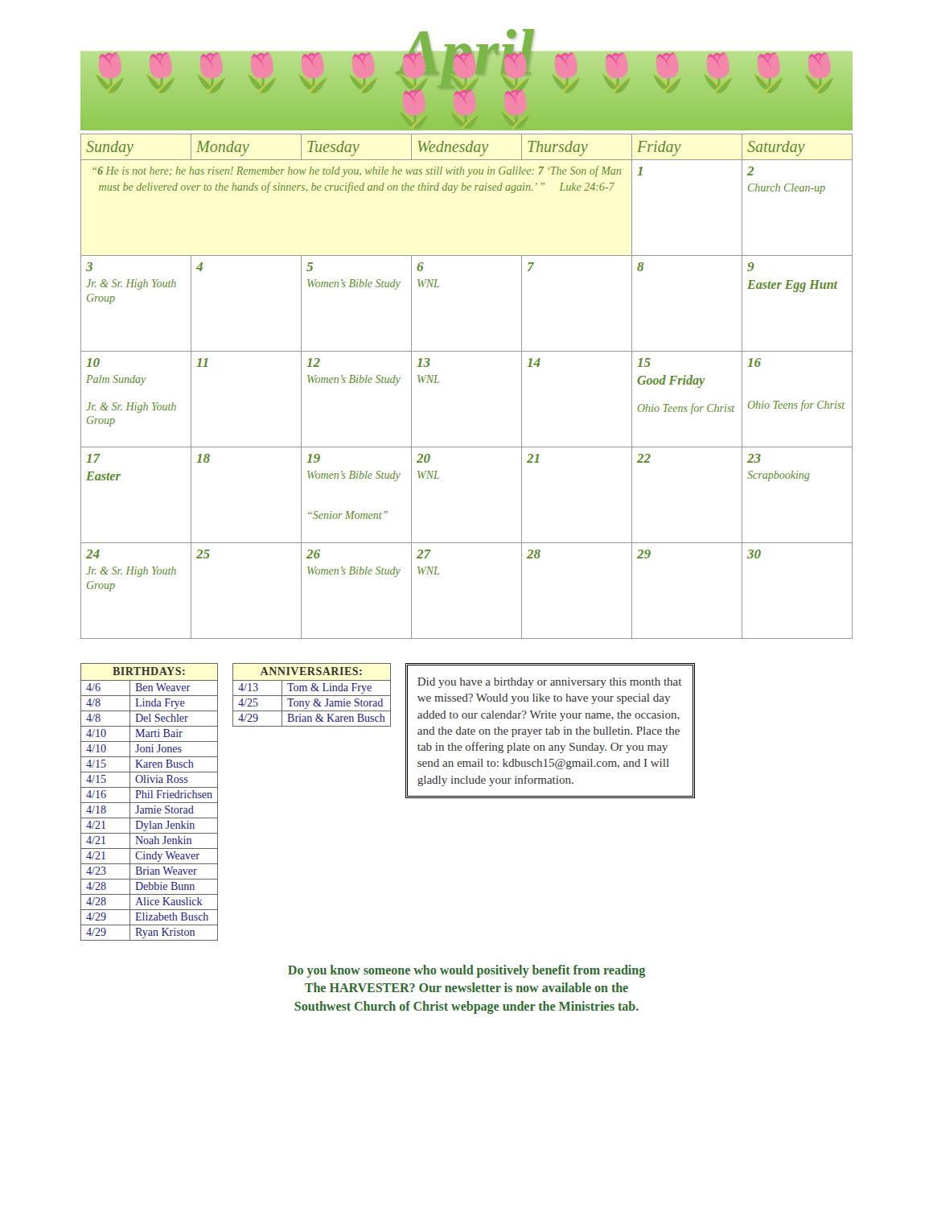April
🌷🌷🌷🌷🌷🌷🌷🌷🌷🌷🌷🌷🌷🌷🌷🌷🌷🌷
| Sunday | Monday | Tuesday | Wednesday | Thursday | Friday | Saturday |
| --- | --- | --- | --- | --- | --- | --- |
| “ 6 He is not here; he has risen! Remember how he told you, while he was still with you in Galilee: 7 ‘The Son of Man must be delivered over to the hands of sinners, be crucified and on the third day be raised again.’ ” Luke 24:6-7 | 1 | 2 Church Clean-up |
| 3 Jr. & Sr. High Youth Group | 4 | 5 Women’s Bible Study | 6 WNL | 7 | 8 | 9 Easter Egg Hunt |
| 10 Palm Sunday Jr. & Sr. High Youth Group | 11 | 12 Women’s Bible Study | 13 WNL | 14 | 15 Good Friday Ohio Teens for Christ | 16 Ohio Teens for Christ |
| 17 Easter | 18 | 19 Women’s Bible Study “Senior Moment” | 20 WNL | 21 | 22 | 23 Scrapbooking |
| 24 Jr. & Sr. High Youth Group | 25 | 26 Women’s Bible Study | 27 WNL | 28 | 29 | 30 |
| BIRTHDAYS: |
| --- |
| 4/6 | Ben Weaver |
| 4/8 | Linda Frye |
| 4/8 | Del Sechler |
| 4/10 | Marti Bair |
| 4/10 | Joni Jones |
| 4/15 | Karen Busch |
| 4/15 | Olivia Ross |
| 4/16 | Phil Friedrichsen |
| 4/18 | Jamie Storad |
| 4/21 | Dylan Jenkin |
| 4/21 | Noah Jenkin |
| 4/21 | Cindy Weaver |
| 4/23 | Brian Weaver |
| 4/28 | Debbie Bunn |
| 4/28 | Alice Kauslick |
| 4/29 | Elizabeth Busch |
| 4/29 | Ryan Kriston |
| ANNIVERSARIES: |
| --- |
| 4/13 | Tom & Linda Frye |
| 4/25 | Tony & Jamie Storad |
| 4/29 | Brian & Karen Busch |
Did you have a birthday or anniversary this month that we missed? Would you like to have your special day added to our calendar? Write your name, the occasion, and the date on the prayer tab in the bulletin. Place the tab in the offering plate on any Sunday. Or you may send an email to: kdbusch15@gmail.com, and I will gladly include your information.
Do you know someone who would positively benefit from reading
The HARVESTER? Our newsletter is now available on the
Southwest Church of Christ webpage under the Ministries tab.